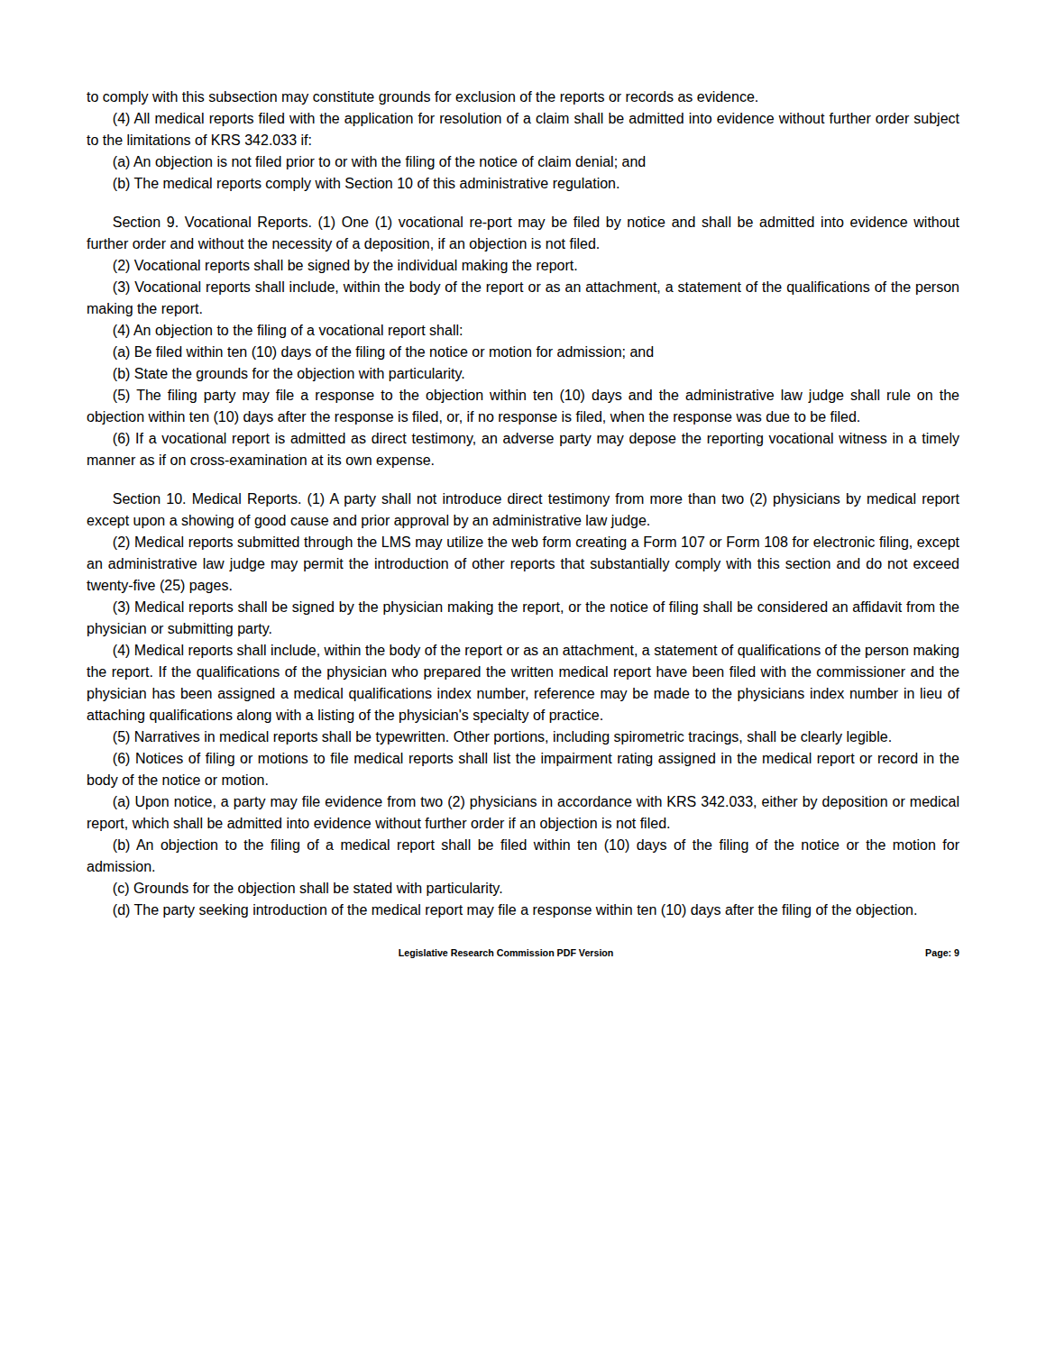to comply with this subsection may constitute grounds for exclusion of the reports or records as evidence.
(4) All medical reports filed with the application for resolution of a claim shall be admitted into evidence without further order subject to the limitations of KRS 342.033 if:
(a) An objection is not filed prior to or with the filing of the notice of claim denial; and
(b) The medical reports comply with Section 10 of this administrative regulation.
Section 9. Vocational Reports. (1) One (1) vocational re-port may be filed by notice and shall be admitted into evidence without further order and without the necessity of a deposition, if an objection is not filed.
(2) Vocational reports shall be signed by the individual making the report.
(3) Vocational reports shall include, within the body of the report or as an attachment, a statement of the qualifications of the person making the report.
(4) An objection to the filing of a vocational report shall:
(a) Be filed within ten (10) days of the filing of the notice or motion for admission; and
(b) State the grounds for the objection with particularity.
(5) The filing party may file a response to the objection within ten (10) days and the administrative law judge shall rule on the objection within ten (10) days after the response is filed, or, if no response is filed, when the response was due to be filed.
(6) If a vocational report is admitted as direct testimony, an adverse party may depose the reporting vocational witness in a timely manner as if on cross-examination at its own expense.
Section 10. Medical Reports. (1) A party shall not introduce direct testimony from more than two (2) physicians by medical report except upon a showing of good cause and prior approval by an administrative law judge.
(2) Medical reports submitted through the LMS may utilize the web form creating a Form 107 or Form 108 for electronic filing, except an administrative law judge may permit the introduction of other reports that substantially comply with this section and do not exceed twenty-five (25) pages.
(3) Medical reports shall be signed by the physician making the report, or the notice of filing shall be considered an affidavit from the physician or submitting party.
(4) Medical reports shall include, within the body of the report or as an attachment, a statement of qualifications of the person making the report. If the qualifications of the physician who prepared the written medical report have been filed with the commissioner and the physician has been assigned a medical qualifications index number, reference may be made to the physicians index number in lieu of attaching qualifications along with a listing of the physician's specialty of practice.
(5) Narratives in medical reports shall be typewritten. Other portions, including spirometric tracings, shall be clearly legible.
(6) Notices of filing or motions to file medical reports shall list the impairment rating assigned in the medical report or record in the body of the notice or motion.
(a) Upon notice, a party may file evidence from two (2) physicians in accordance with KRS 342.033, either by deposition or medical report, which shall be admitted into evidence without further order if an objection is not filed.
(b) An objection to the filing of a medical report shall be filed within ten (10) days of the filing of the notice or the motion for admission.
(c) Grounds for the objection shall be stated with particularity.
(d) The party seeking introduction of the medical report may file a response within ten (10) days after the filing of the objection.
Legislative Research Commission PDF Version Page: 9